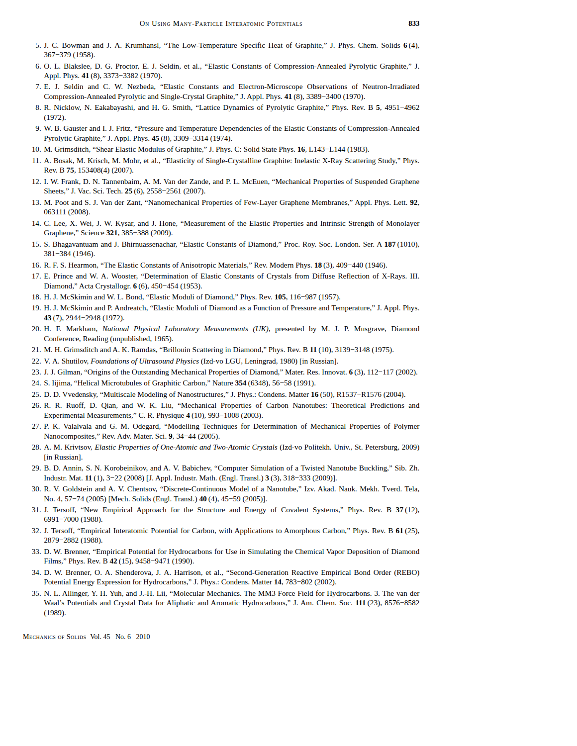On Using Many-Particle Interatomic Potentials
833
5. J. C. Bowman and J. A. Krumhansl, “The Low-Temperature Specific Heat of Graphite,” J. Phys. Chem. Solids 6 (4), 367−379 (1958).
6. O. L. Blakslee, D. G. Proctor, E. J. Seldin, et al., “Elastic Constants of Compression-Annealed Pyrolytic Graphite,” J. Appl. Phys. 41 (8), 3373−3382 (1970).
7. E. J. Seldin and C. W. Nezbeda, “Elastic Constants and Electron-Microscope Observations of Neutron-Irradiated Compression-Annealed Pyrolytic and Single-Crystal Graphite,” J. Appl. Phys. 41 (8), 3389−3400 (1970).
8. R. Nicklow, N. Eakabayashi, and H. G. Smith, “Lattice Dynamics of Pyrolytic Graphite,” Phys. Rev. B 5, 4951−4962 (1972).
9. W. B. Gauster and I. J. Fritz, “Pressure and Temperature Dependencies of the Elastic Constants of Compression-Annealed Pyrolytic Graphite,” J. Appl. Phys. 45 (8), 3309−3314 (1974).
10. M. Grimsditch, “Shear Elastic Modulus of Graphite,” J. Phys. C: Solid State Phys. 16, L143−L144 (1983).
11. A. Bosak, M. Krisch, M. Mohr, et al., “Elasticity of Single-Crystalline Graphite: Inelastic X-Ray Scattering Study,” Phys. Rev. B 75, 153408(4) (2007).
12. I. W. Frank, D. N. Tannenbaim, A. M. Van der Zande, and P. L. McEuen, “Mechanical Properties of Suspended Graphene Sheets,” J. Vac. Sci. Tech. 25 (6), 2558−2561 (2007).
13. M. Poot and S. J. Van der Zant, “Nanomechanical Properties of Few-Layer Graphene Membranes,” Appl. Phys. Lett. 92, 063111 (2008).
14. C. Lee, X. Wei, J. W. Kysar, and J. Hone, “Measurement of the Elastic Properties and Intrinsic Strength of Monolayer Graphene,” Science 321, 385−388 (2009).
15. S. Bhagavantuam and J. Bhirnuassenachar, “Elastic Constants of Diamond,” Proc. Roy. Soc. London. Ser. A 187 (1010), 381−384 (1946).
16. R. F. S. Hearmon, “The Elastic Constants of Anisotropic Materials,” Rev. Modern Phys. 18 (3), 409−440 (1946).
17. E. Prince and W. A. Wooster, “Determination of Elastic Constants of Crystals from Diffuse Reflection of X-Rays. III. Diamond,” Acta Crystallogr. 6 (6), 450−454 (1953).
18. H. J. McSkimin and W. L. Bond, “Elastic Moduli of Diamond,” Phys. Rev. 105, 116−987 (1957).
19. H. J. McSkimin and P. Andreatch, “Elastic Moduli of Diamond as a Function of Pressure and Temperature,” J. Appl. Phys. 43 (7), 2944−2948 (1972).
20. H. F. Markham, National Physical Laboratory Measurements (UK), presented by M. J. P. Musgrave, Diamond Conference, Reading (unpublished, 1965).
21. M. H. Grimsditch and A. K. Ramdas, “Brillouin Scattering in Diamond,” Phys. Rev. B 11 (10), 3139−3148 (1975).
22. V. A. Shutilov, Foundations of Ultrasound Physics (Izd-vo LGU, Leningrad, 1980) [in Russian].
23. J. J. Gilman, “Origins of the Outstanding Mechanical Properties of Diamond,” Mater. Res. Innovat. 6 (3), 112−117 (2002).
24. S. Iijima, “Helical Microtubules of Graphitic Carbon,” Nature 354 (6348), 56−58 (1991).
25. D. D. Vvedensky, “Multiscale Modeling of Nanostructures,” J. Phys.: Condens. Matter 16 (50), R1537−R1576 (2004).
26. R. R. Ruoff, D. Qian, and W. K. Liu, “Mechanical Properties of Carbon Nanotubes: Theoretical Predictions and Experimental Measurements,” C. R. Physique 4 (10), 993−1008 (2003).
27. P. K. Valalvala and G. M. Odegard, “Modelling Techniques for Determination of Mechanical Properties of Polymer Nanocomposites,” Rev. Adv. Mater. Sci. 9, 34−44 (2005).
28. A. M. Krivtsov, Elastic Properties of One-Atomic and Two-Atomic Crystals (Izd-vo Politekh. Univ., St. Petersburg, 2009) [in Russian].
29. B. D. Annin, S. N. Korobeinikov, and A. V. Babichev, “Computer Simulation of a Twisted Nanotube Buckling,” Sib. Zh. Industr. Mat. 11 (1), 3−22 (2008) [J. Appl. Industr. Math. (Engl. Transl.) 3 (3), 318−333 (2009)].
30. R. V. Goldstein and A. V. Chentsov, “Discrete-Continuous Model of a Nanotube,” Izv. Akad. Nauk. Mekh. Tverd. Tela, No. 4, 57−74 (2005) [Mech. Solids (Engl. Transl.) 40 (4), 45−59 (2005)].
31. J. Tersoff, “New Empirical Approach for the Structure and Energy of Covalent Systems,” Phys. Rev. B 37 (12), 6991−7000 (1988).
32. J. Tersoff, “Empirical Interatomic Potential for Carbon, with Applications to Amorphous Carbon,” Phys. Rev. B 61 (25), 2879−2882 (1988).
33. D. W. Brenner, “Empirical Potential for Hydrocarbons for Use in Simulating the Chemical Vapor Deposition of Diamond Films,” Phys. Rev. B 42 (15), 9458−9471 (1990).
34. D. W. Brenner, O. A. Shenderova, J. A. Harrison, et al., “Second-Generation Reactive Empirical Bond Order (REBO) Potential Energy Expression for Hydrocarbons,” J. Phys.: Condens. Matter 14, 783−802 (2002).
35. N. L. Allinger, Y. H. Yuh, and J.-H. Lii, “Molecular Mechanics. The MM3 Force Field for Hydrocarbons. 3. The van der Waal’s Potentials and Crystal Data for Aliphatic and Aromatic Hydrocarbons,” J. Am. Chem. Soc. 111 (23), 8576−8582 (1989).
Mechanics of Solids Vol. 45 No. 6 2010